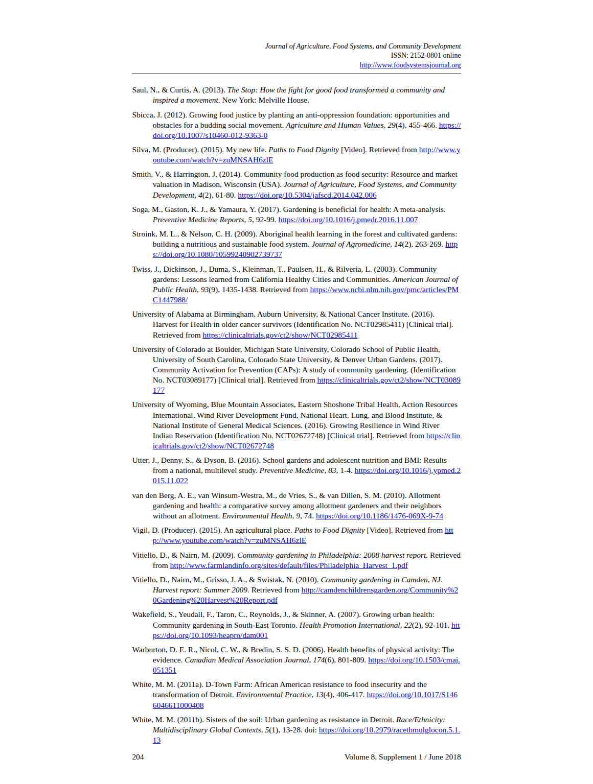Journal of Agriculture, Food Systems, and Community Development
ISSN: 2152-0801 online
http://www.foodsystemsjournal.org
Saul, N., & Curtis, A. (2013). The Stop: How the fight for good food transformed a community and inspired a movement. New York: Melville House.
Sbicca, J. (2012). Growing food justice by planting an anti-oppression foundation: opportunities and obstacles for a budding social movement. Agriculture and Human Values, 29(4), 455-466. https://doi.org/10.1007/s10460-012-9363-0
Silva, M. (Producer). (2015). My new life. Paths to Food Dignity [Video]. Retrieved from http://www.youtube.com/watch?v=zuMNSAH6zlE
Smith, V., & Harrington, J. (2014). Community food production as food security: Resource and market valuation in Madison, Wisconsin (USA). Journal of Agriculture, Food Systems, and Community Development, 4(2), 61-80. https://doi.org/10.5304/jafscd.2014.042.006
Soga, M., Gaston, K. J., & Yamaura, Y. (2017). Gardening is beneficial for health: A meta-analysis. Preventive Medicine Reports, 5, 92-99. https://doi.org/10.1016/j.pmedr.2016.11.007
Stroink, M. L., & Nelson, C. H. (2009). Aboriginal health learning in the forest and cultivated gardens: building a nutritious and sustainable food system. Journal of Agromedicine, 14(2), 263-269. https://doi.org/10.1080/10599240902739737
Twiss, J., Dickinson, J., Duma, S., Kleinman, T., Paulsen, H., & Rilveria, L. (2003). Community gardens: Lessons learned from California Healthy Cities and Communities. American Journal of Public Health, 93(9), 1435-1438. Retrieved from https://www.ncbi.nlm.nih.gov/pmc/articles/PMC1447988/
University of Alabama at Birmingham, Auburn University, & National Cancer Institute. (2016). Harvest for Health in older cancer survivors (Identification No. NCT02985411) [Clinical trial]. Retrieved from https://clinicaltrials.gov/ct2/show/NCT02985411
University of Colorado at Boulder, Michigan State University, Colorado School of Public Health, University of South Carolina, Colorado State University, & Denver Urban Gardens. (2017). Community Activation for Prevention (CAPs): A study of community gardening. (Identification No. NCT03089177) [Clinical trial]. Retrieved from https://clinicaltrials.gov/ct2/show/NCT03089177
University of Wyoming, Blue Mountain Associates, Eastern Shoshone Tribal Health, Action Resources International, Wind River Development Fund, National Heart, Lung, and Blood Institute, & National Institute of General Medical Sciences. (2016). Growing Resilience in Wind River Indian Reservation (Identification No. NCT02672748) [Clinical trial]. Retrieved from https://clinicaltrials.gov/ct2/show/NCT02672748
Utter, J., Denny, S., & Dyson, B. (2016). School gardens and adolescent nutrition and BMI: Results from a national, multilevel study. Preventive Medicine, 83, 1-4. https://doi.org/10.1016/j.ypmed.2015.11.022
van den Berg, A. E., van Winsum-Westra, M., de Vries, S., & van Dillen, S. M. (2010). Allotment gardening and health: a comparative survey among allotment gardeners and their neighbors without an allotment. Environmental Health, 9, 74. https://doi.org/10.1186/1476-069X-9-74
Vigil, D. (Producer). (2015). An agricultural place. Paths to Food Dignity [Video]. Retrieved from http://www.youtube.com/watch?v=zuMNSAH6zlE
Vitiello, D., & Nairn, M. (2009). Community gardening in Philadelphia: 2008 harvest report. Retrieved from http://www.farmlandinfo.org/sites/default/files/Philadelphia_Harvest_1.pdf
Vitiello, D., Nairn, M., Grisso, J. A., & Swistak, N. (2010). Community gardening in Camden, NJ. Harvest report: Summer 2009. Retrieved from http://camdenchildrensgarden.org/Community%20Gardening%20Harvest%20Report.pdf
Wakefield, S., Yeudall, F., Taron, C., Reynolds, J., & Skinner, A. (2007). Growing urban health: Community gardening in South-East Toronto. Health Promotion International, 22(2), 92-101. https://doi.org/10.1093/heapro/dam001
Warburton, D. E. R., Nicol, C. W., & Bredin, S. S. D. (2006). Health benefits of physical activity: The evidence. Canadian Medical Association Journal, 174(6), 801-809. https://doi.org/10.1503/cmaj.051351
White, M. M. (2011a). D-Town Farm: African American resistance to food insecurity and the transformation of Detroit. Environmental Practice, 13(4), 406-417. https://doi.org/10.1017/S1466046611000408
White, M. M. (2011b). Sisters of the soil: Urban gardening as resistance in Detroit. Race/Ethnicity: Multidisciplinary Global Contexts, 5(1), 13-28. doi: https://doi.org/10.2979/racethmulglocon.5.1.13
204 Volume 8, Supplement 1 / June 2018